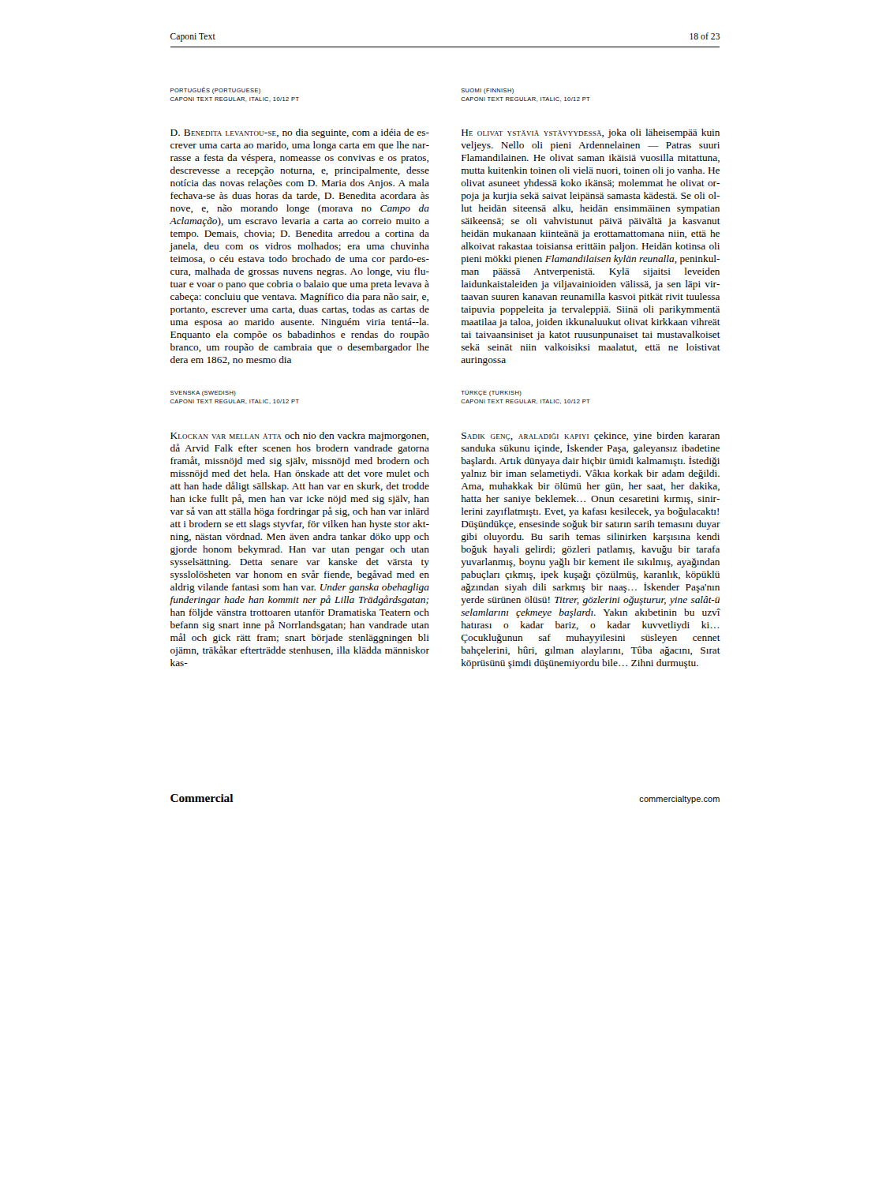Caponi Text
18 of 23
Português (Portuguese)
Caponi Text Regular, Italic, 10/12 pt
D. Benedita levantou-se, no dia seguinte, com a idéia de escrever uma carta ao marido, uma longa carta em que lhe narrasse a festa da véspera, nomeasse os convivas e os pratos, descrevesse a recepção noturna, e, principalmente, desse notícia das novas relações com D. Maria dos Anjos. A mala fechava-se às duas horas da tarde, D. Benedita acordara às nove, e, não morando longe (morava no Campo da Aclamação), um escravo levaria a carta ao correio muito a tempo. Demais, chovia; D. Benedita arredou a cortina da janela, deu com os vidros molhados; era uma chuvinha teimosa, o céu estava todo brochado de uma cor pardo-escura, malhada de grossas nuvens negras. Ao longe, viu flutuar e voar o pano que cobria o balaio que uma preta levava à cabeça: concluiu que ventava. Magnífico dia para não sair, e, portanto, escrever uma carta, duas cartas, todas as cartas de uma esposa ao marido ausente. Ninguém viria tentá--la. Enquanto ela compõe os babadinhos e rendas do roupão branco, um roupão de cambraia que o desembargador lhe dera em 1862, no mesmo dia
Suomi (Finnish)
Caponi Text Regular, Italic, 10/12 pt
He olivat ystäviä ystävyydessä, joka oli läheisempää kuin veljeys. Nello oli pieni Ardennelainen — Patras suuri Flamandilainen. He olivat saman ikäisiä vuosilla mitattuna, mutta kuitenkin toinen oli vielä nuori, toinen oli jo vanha. He olivat asuneet yhdessä koko ikänsä; molemmat he olivat orpoja ja kurjia sekä saivat leipänsä samasta kädestä. Se oli ollut heidän siteensä alku, heidän ensimmäinen sympatian säikeensä; se oli vahvistunut päivä päivältä ja kasvanut heidän mukanaan kiinteänä ja erottamattomana niin, että he alkoivat rakastaa toisiansa erittäin paljon. Heidän kotinsa oli pieni mökki pienen Flamandilaisen kylän reunalla, peninkulman päässä Antverpenistä. Kylä sijaitsi leveiden laidunkaistaleiden ja viljavainioiden välissä, ja sen läpi virtaavan suuren kanavan reunamilla kasvoi pitkät rivit tuulessa taipuvia poppeleita ja tervaleppiä. Siinä oli parikymmentä maatilaa ja taloa, joiden ikkunaluukut olivat kirkkaan vihreät tai taivaansiniset ja katot ruusunpunaiset tai mustavalkoiset sekä seinät niin valkoisiksi maalatut, että ne loistivat auringossa
Svenska (Swedish)
Caponi Text Regular, Italic, 10/12 pt
Klockan var mellan åtta och nio den vackra majmorgonen, då Arvid Falk efter scenen hos brodern vandrade gatorna framåt, missnöjd med sig själv, missnöjd med brodern och missnöjd med det hela. Han önskade att det vore mulet och att han hade dåligt sällskap. Att han var en skurk, det trodde han icke fullt på, men han var icke nöjd med sig själv, han var så van att ställa höga fordringar på sig, och han var inlärd att i brodern se ett slags styvfar, för vilken han hyste stor aktning, nästan vördnad. Men även andra tankar döko upp och gjorde honom bekymrad. Han var utan pengar och utan sysselsättning. Detta senare var kanske det värsta ty sysslolösheten var honom en svår fiende, begåvad med en aldrig vilande fantasi som han var. Under ganska obehagliga funderingar hade han kommit ner på Lilla Trädgårdsgatan; han följde vänstra trottoaren utanför Dramatiska Teatern och befann sig snart inne på Norrlandsgatan; han vandrade utan mål och gick rätt fram; snart började stenläggningen bli ojämn, träkåkar efterträdde stenhusen, illa klädda människor kas-
Türkçe (Turkish)
Caponi Text Regular, Italic, 10/12 pt
Sadik genç, araladiği kapiyi çekince, yine birden kararan sanduka sükunu içinde, İskender Paşa, galeyansız ibadetine başlardı. Artık dünyaya dair hiçbir ümidi kalmamıştı. İstediği yalnız bir iman selametiydi. Vâkıa korkak bir adam değildi. Ama, muhakkak bir ölümü her gün, her saat, her dakika, hatta her saniye beklemek… Onun cesaretini kırmış, sinirlerini zayıflatmıştı. Evet, ya kafası kesilecek, ya boğulacaktı! Düşündükçe, ensesinde soğuk bir satırın sarih temasını duyar gibi oluyordu. Bu sarih temas silinirken karşısına kendi boğuk hayali gelirdi; gözleri patlamış, kavuğu bir tarafa yuvarlanmış, boynu yağlı bir kement ile sıkılmış, ayağından pabuçları çıkmış, ipek kuşağı çözülmüş, karanlık, köpüklü ağzından siyah dili sarkmış bir naaş… İskender Paşa'nın yerde sürünen ölüsü! Titrer, gözlerini oğuşturur, yine salât-ü selamlarını çekmeye başlardı. Yakın akıbetinin bu uzvî hatırası o kadar bariz, o kadar kuvvetliydi ki… Çocukluğunun saf muhayyilesini süsleyen cennet bahçelerini, hûri, gılman alaylarını, Tûba ağacını, Sırat köprüsünü şimdi düşünemiyordu bile… Zihni durmuştu.
Commercial
commercialtype.com